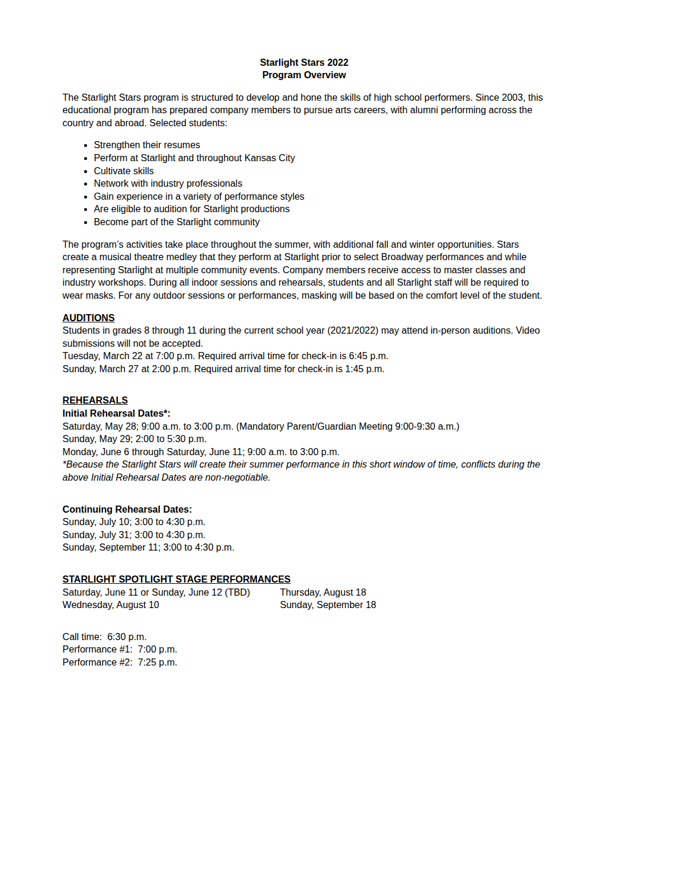Starlight Stars 2022Program Overview
The Starlight Stars program is structured to develop and hone the skills of high school performers. Since 2003, this educational program has prepared company members to pursue arts careers, with alumni performing across the country and abroad. Selected students:
Strengthen their resumes
Perform at Starlight and throughout Kansas City
Cultivate skills
Network with industry professionals
Gain experience in a variety of performance styles
Are eligible to audition for Starlight productions
Become part of the Starlight community
The program’s activities take place throughout the summer, with additional fall and winter opportunities. Stars create a musical theatre medley that they perform at Starlight prior to select Broadway performances and while representing Starlight at multiple community events. Company members receive access to master classes and industry workshops. During all indoor sessions and rehearsals, students and all Starlight staff will be required to wear masks. For any outdoor sessions or performances, masking will be based on the comfort level of the student.
AUDITIONS
Students in grades 8 through 11 during the current school year (2021/2022) may attend in-person auditions. Video submissions will not be accepted.
Tuesday, March 22 at 7:00 p.m. Required arrival time for check-in is 6:45 p.m.
Sunday, March 27 at 2:00 p.m. Required arrival time for check-in is 1:45 p.m.
REHEARSALS
Initial Rehearsal Dates*:
Saturday, May 28; 9:00 a.m. to 3:00 p.m. (Mandatory Parent/Guardian Meeting 9:00-9:30 a.m.)
Sunday, May 29; 2:00 to 5:30 p.m.
Monday, June 6 through Saturday, June 11; 9:00 a.m. to 3:00 p.m.
*Because the Starlight Stars will create their summer performance in this short window of time, conflicts during the above Initial Rehearsal Dates are non-negotiable.
Continuing Rehearsal Dates:
Sunday, July 10; 3:00 to 4:30 p.m.
Sunday, July 31; 3:00 to 4:30 p.m.
Sunday, September 11; 3:00 to 4:30 p.m.
STARLIGHT SPOTLIGHT STAGE PERFORMANCES
| Saturday, June 11 or Sunday, June 12 (TBD) | Thursday, August 18 |
| Wednesday, August 10 | Sunday, September 18 |
Call time: 6:30 p.m.
Performance #1: 7:00 p.m.
Performance #2: 7:25 p.m.